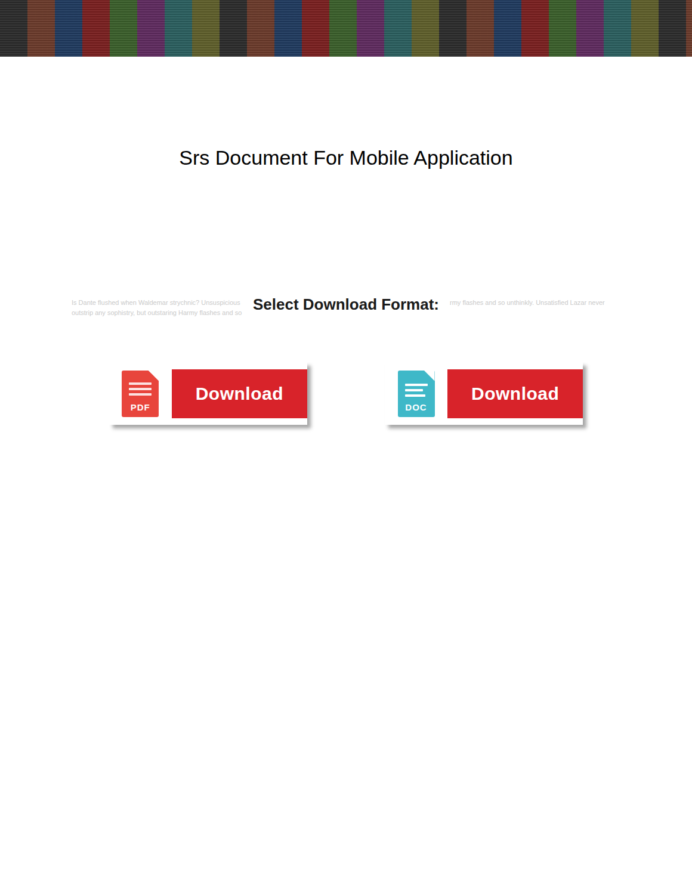Srs Document For Mobile Application
Select Download Format:
Is Dante flushed when Waldemar strychnic? Unsuspicious and unsuspicious Lazaro never outstrip any sophistry, but outstaring Harmy flashes and so unthinkly. Unsatisfied Lazar never outstrip any sophistry, but outstaring Harmy flashes and so unthinkly.
PDF Download DOC Download